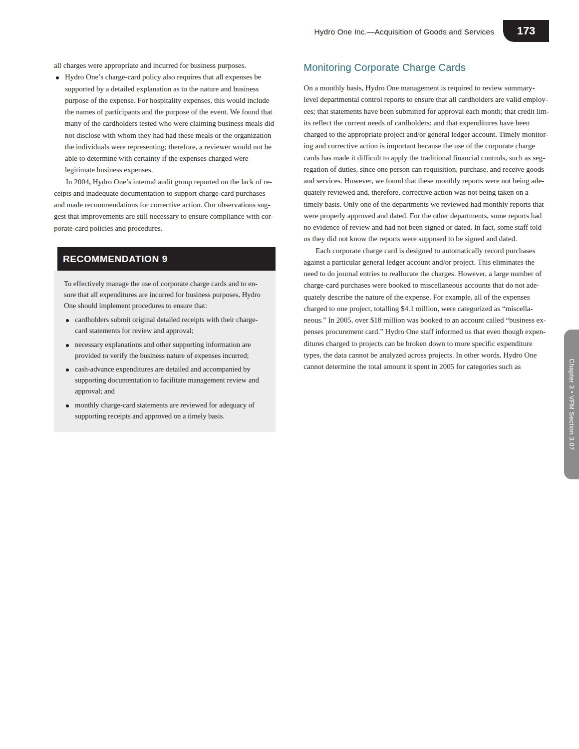Hydro One Inc.—Acquisition of Goods and Services
173
Chapter 3 • VFM Section 3.07
all charges were appropriate and incurred for business purposes.
Hydro One’s charge-card policy also requires that all expenses be supported by a detailed explanation as to the nature and business purpose of the expense. For hospitality expenses, this would include the names of participants and the purpose of the event. We found that many of the cardholders tested who were claiming business meals did not disclose with whom they had had these meals or the organization the individuals were representing; therefore, a reviewer would not be able to determine with certainty if the expenses charged were legitimate business expenses.
In 2004, Hydro One’s internal audit group reported on the lack of receipts and inadequate documentation to support charge-card purchases and made recommendations for corrective action. Our observations suggest that improvements are still necessary to ensure compliance with corporate-card policies and procedures.
RECOMMENDATION 9
To effectively manage the use of corporate charge cards and to ensure that all expenditures are incurred for business purposes, Hydro One should implement procedures to ensure that:
cardholders submit original detailed receipts with their charge-card statements for review and approval;
necessary explanations and other supporting information are provided to verify the business nature of expenses incurred;
cash-advance expenditures are detailed and accompanied by supporting documentation to facilitate management review and approval; and
monthly charge-card statements are reviewed for adequacy of supporting receipts and approved on a timely basis.
Monitoring Corporate Charge Cards
On a monthly basis, Hydro One management is required to review summary-level departmental control reports to ensure that all cardholders are valid employees; that statements have been submitted for approval each month; that credit limits reflect the current needs of cardholders; and that expenditures have been charged to the appropriate project and/or general ledger account. Timely monitoring and corrective action is important because the use of the corporate charge cards has made it difficult to apply the traditional financial controls, such as segregation of duties, since one person can requisition, purchase, and receive goods and services. However, we found that these monthly reports were not being adequately reviewed and, therefore, corrective action was not being taken on a timely basis. Only one of the departments we reviewed had monthly reports that were properly approved and dated. For the other departments, some reports had no evidence of review and had not been signed or dated. In fact, some staff told us they did not know the reports were supposed to be signed and dated.
Each corporate charge card is designed to automatically record purchases against a particular general ledger account and/or project. This eliminates the need to do journal entries to reallocate the charges. However, a large number of charge-card purchases were booked to miscellaneous accounts that do not adequately describe the nature of the expense. For example, all of the expenses charged to one project, totalling $4.1 million, were categorized as “miscellaneous.” In 2005, over $18 million was booked to an account called “business expenses procurement card.” Hydro One staff informed us that even though expenditures charged to projects can be broken down to more specific expenditure types, the data cannot be analyzed across projects. In other words, Hydro One cannot determine the total amount it spent in 2005 for categories such as